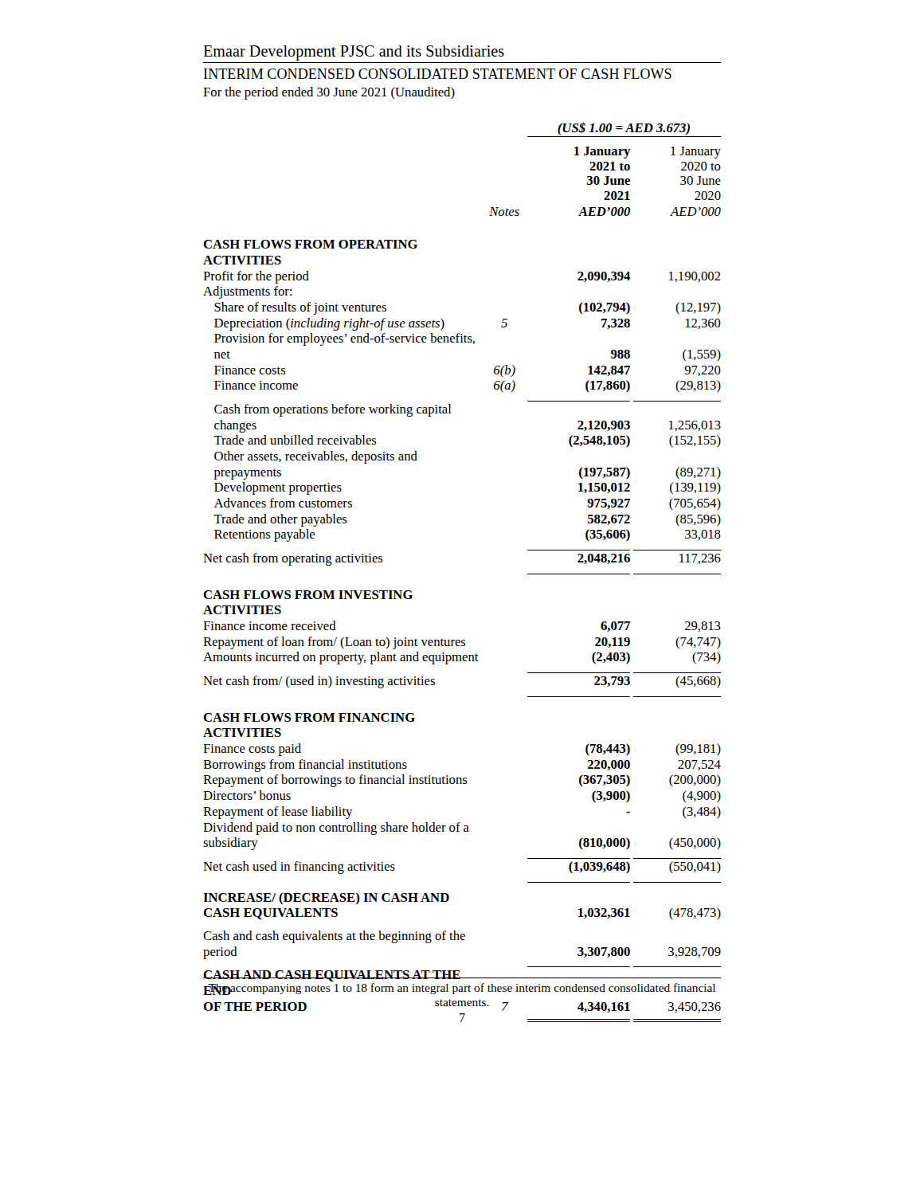Emaar Development PJSC and its Subsidiaries
INTERIM CONDENSED CONSOLIDATED STATEMENT OF CASH FLOWS
For the period ended 30 June 2021 (Unaudited)
| | | (US$ 1.00 = AED 3.673) |
| | | 1 January | 1 January |
| | | 2021 to | 2020 to |
| | | 30 June | 30 June |
| | | 2021 | 2020 |
| | Notes | AED’000 | AED’000 |
| CASH FLOWS FROM OPERATING ACTIVITIES | | | |
| Profit for the period | | 2,090,394 | 1,190,002 |
| Adjustments for: | | | |
| Share of results of joint ventures | | (102,794) | (12,197) |
| Depreciation ( including right-of use assets ) | 5 | 7,328 | 12,360 |
| Provision for employees’ end-of-service benefits, net | | 988 | (1,559) |
| Finance costs | 6(b) | 142,847 | 97,220 |
| Finance income | 6(a) | (17,860) | (29,813) |
| Cash from operations before working capital changes | | 2,120,903 | 1,256,013 |
| Trade and unbilled receivables | | (2,548,105) | (152,155) |
| Other assets, receivables, deposits and prepayments | | (197,587) | (89,271) |
| Development properties | | 1,150,012 | (139,119) |
| Advances from customers | | 975,927 | (705,654) |
| Trade and other payables | | 582,672 | (85,596) |
| Retentions payable | | (35,606) | 33,018 |
| Net cash from operating activities | | 2,048,216 | 117,236 |
| CASH FLOWS FROM INVESTING ACTIVITIES | | | |
| Finance income received | | 6,077 | 29,813 |
| Repayment of loan from/ (Loan to) joint ventures | | 20,119 | (74,747) |
| Amounts incurred on property, plant and equipment | | (2,403) | (734) |
| Net cash from/ (used in) investing activities | | 23,793 | (45,668) |
| CASH FLOWS FROM FINANCING ACTIVITIES | | | |
| Finance costs paid | | (78,443) | (99,181) |
| Borrowings from financial institutions | | 220,000 | 207,524 |
| Repayment of borrowings to financial institutions | | (367,305) | (200,000) |
| Directors’ bonus | | (3,900) | (4,900) |
| Repayment of lease liability | | - | (3,484) |
| Dividend paid to non controlling share holder of a subsidiary | | (810,000) | (450,000) |
| Net cash used in financing activities | | (1,039,648) | (550,041) |
| INCREASE/ (DECREASE) IN CASH AND | | | |
| CASH EQUIVALENTS | | 1,032,361 | (478,473) |
| Cash and cash equivalents at the beginning of the period | | 3,307,800 | 3,928,709 |
| CASH AND CASH EQUIVALENTS AT THE END | | | |
| OF THE PERIOD | 7 | 4,340,161 | 3,450,236 |
The accompanying notes 1 to 18 form an integral part of these interim condensed consolidated financial statements.
7